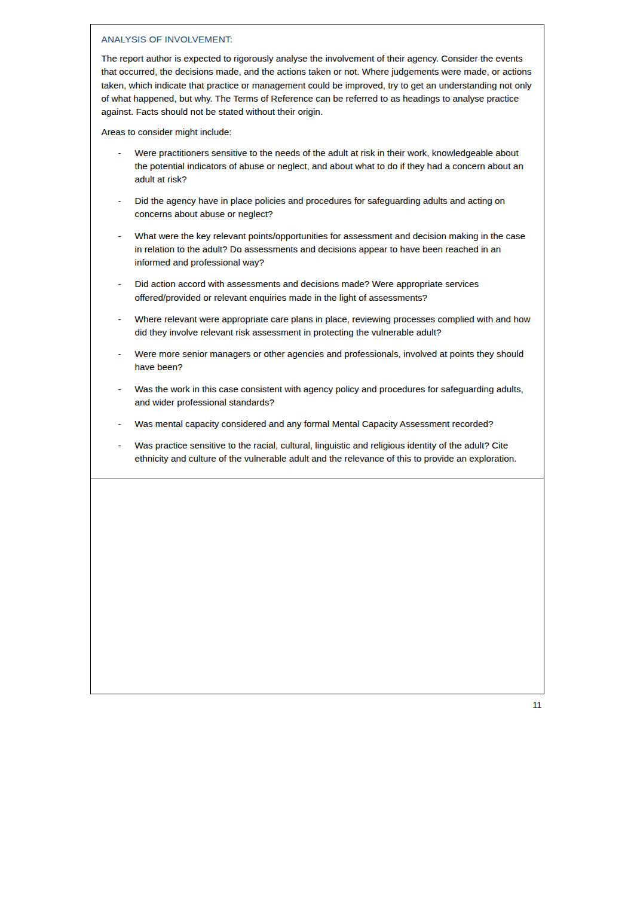ANALYSIS OF INVOLVEMENT:
The report author is expected to rigorously analyse the involvement of their agency. Consider the events that occurred, the decisions made, and the actions taken or not. Where judgements were made, or actions taken, which indicate that practice or management could be improved, try to get an understanding not only of what happened, but why. The Terms of Reference can be referred to as headings to analyse practice against. Facts should not be stated without their origin.
Areas to consider might include:
Were practitioners sensitive to the needs of the adult at risk in their work, knowledgeable about the potential indicators of abuse or neglect, and about what to do if they had a concern about an adult at risk?
Did the agency have in place policies and procedures for safeguarding adults and acting on concerns about abuse or neglect?
What were the key relevant points/opportunities for assessment and decision making in the case in relation to the adult? Do assessments and decisions appear to have been reached in an informed and professional way?
Did action accord with assessments and decisions made? Were appropriate services offered/provided or relevant enquiries made in the light of assessments?
Where relevant were appropriate care plans in place, reviewing processes complied with and how did they involve relevant risk assessment in protecting the vulnerable adult?
Were more senior managers or other agencies and professionals, involved at points they should have been?
Was the work in this case consistent with agency policy and procedures for safeguarding adults, and wider professional standards?
Was mental capacity considered and any formal Mental Capacity Assessment recorded?
Was practice sensitive to the racial, cultural, linguistic and religious identity of the adult? Cite ethnicity and culture of the vulnerable adult and the relevance of this to provide an exploration.
11